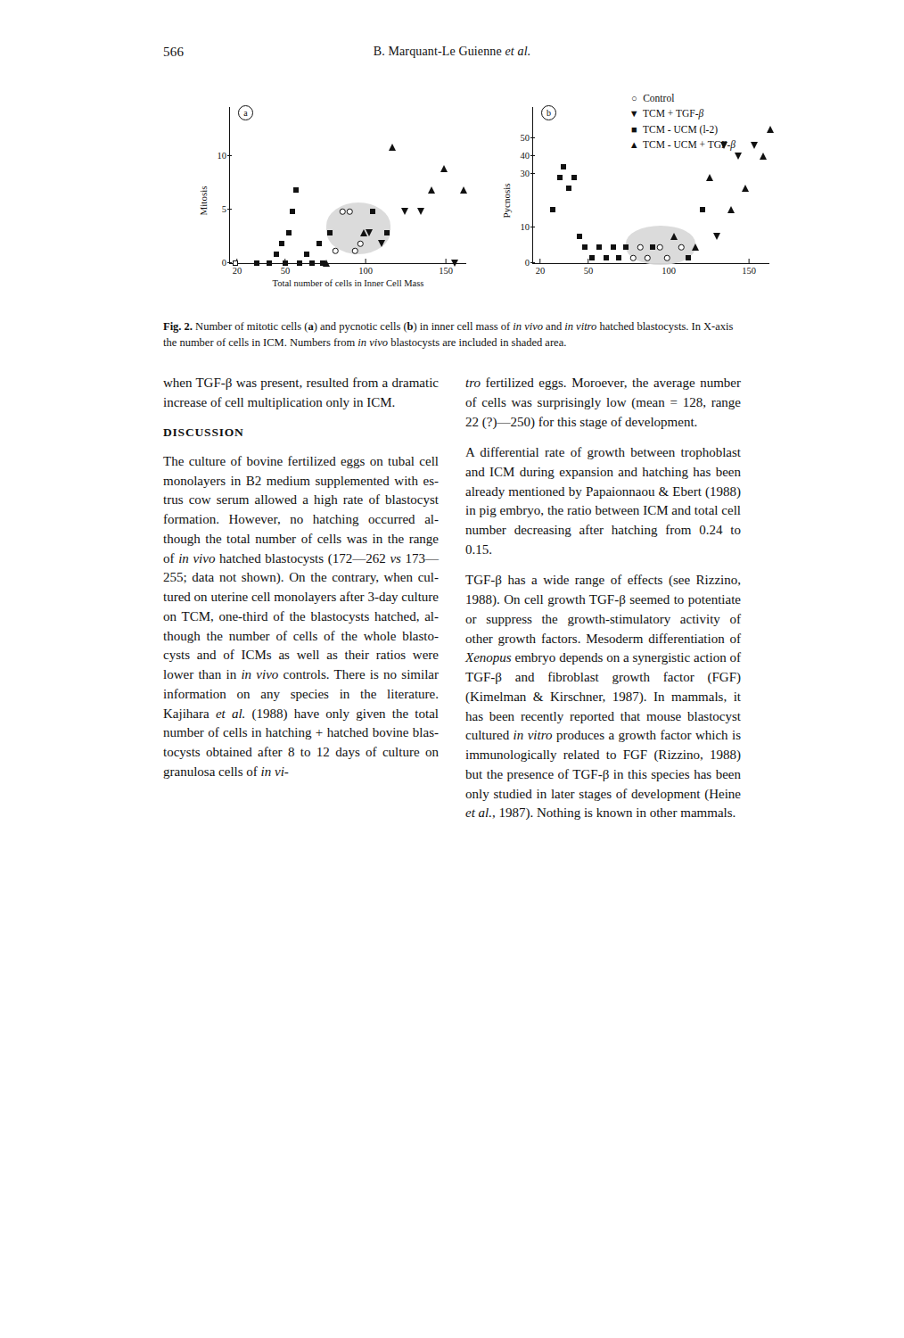566
B. Marquant-Le Guienne et al.
○ Control ▼ TCM + TGF-β ■ TCM - UCM (l-2) ▲ TCM - UCM + TGF-β
a
Mitosis
0
5
10
20
50
100
150
Total number of cells in Inner Cell Mass
b
Pycnosis
0
10
30
40
50
20
50
100
150
Fig. 2. Number of mitotic cells (a) and pycnotic cells (b) in inner cell mass of in vivo and in vitro hatched blastocysts. In X-axis the number of cells in ICM. Numbers from in vivo blastocysts are included in shaded area.
when TGF-β was present, resulted from a dramatic increase of cell multiplication only in ICM.
DISCUSSION
The culture of bovine fertilized eggs on tubal cell monolayers in B2 medium supplemented with estrus cow serum allowed a high rate of blastocyst formation. However, no hatching occurred although the total number of cells was in the range of in vivo hatched blastocysts (172—262 vs 173—255; data not shown). On the contrary, when cultured on uterine cell monolayers after 3-day culture on TCM, one-third of the blastocysts hatched, although the number of cells of the whole blastocysts and of ICMs as well as their ratios were lower than in in vivo controls. There is no similar information on any species in the literature. Kajihara et al. (1988) have only given the total number of cells in hatching + hatched bovine blastocysts obtained after 8 to 12 days of culture on granulosa cells of in vi-
tro fertilized eggs. Moroever, the average number of cells was surprisingly low (mean = 128, range 22 (?)—250) for this stage of development.
A differential rate of growth between trophoblast and ICM during expansion and hatching has been already mentioned by Papaionnaou & Ebert (1988) in pig embryo, the ratio between ICM and total cell number decreasing after hatching from 0.24 to 0.15.
TGF-β has a wide range of effects (see Rizzino, 1988). On cell growth TGF-β seemed to potentiate or suppress the growth-stimulatory activity of other growth factors. Mesoderm differentiation of Xenopus embryo depends on a synergistic action of TGF-β and fibroblast growth factor (FGF) (Kimelman & Kirschner, 1987). In mammals, it has been recently reported that mouse blastocyst cultured in vitro produces a growth factor which is immunologically related to FGF (Rizzino, 1988) but the presence of TGF-β in this species has been only studied in later stages of development (Heine et al., 1987). Nothing is known in other mammals.